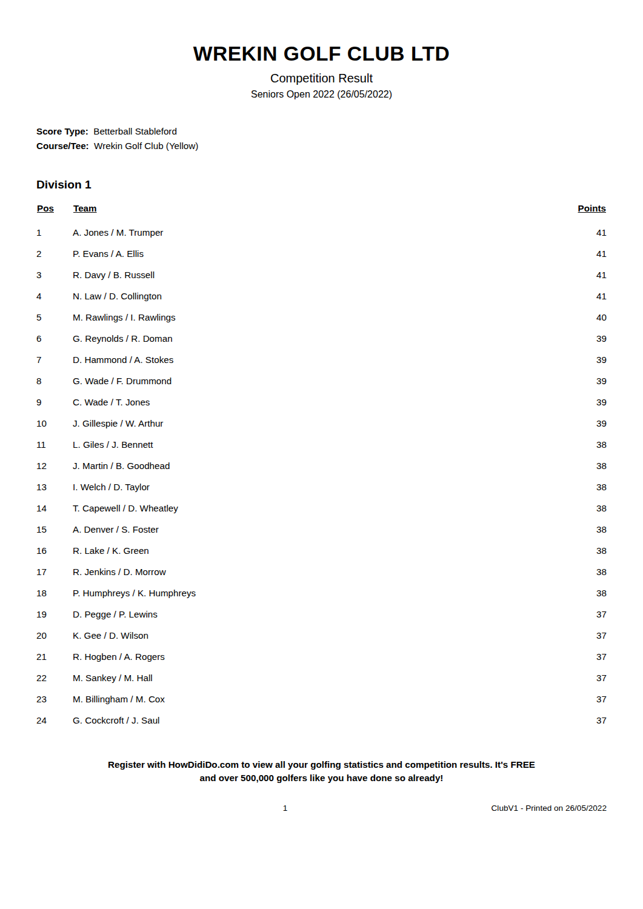WREKIN GOLF CLUB LTD
Competition Result
Seniors Open 2022 (26/05/2022)
Score Type: Betterball Stableford
Course/Tee: Wrekin Golf Club (Yellow)
Division 1
| Pos | Team | Points |
| --- | --- | --- |
| 1 | A. Jones / M. Trumper | 41 |
| 2 | P. Evans / A. Ellis | 41 |
| 3 | R. Davy / B. Russell | 41 |
| 4 | N. Law / D. Collington | 41 |
| 5 | M. Rawlings / I. Rawlings | 40 |
| 6 | G. Reynolds / R. Doman | 39 |
| 7 | D. Hammond / A. Stokes | 39 |
| 8 | G. Wade / F. Drummond | 39 |
| 9 | C. Wade / T. Jones | 39 |
| 10 | J. Gillespie / W. Arthur | 39 |
| 11 | L. Giles / J. Bennett | 38 |
| 12 | J. Martin / B. Goodhead | 38 |
| 13 | I. Welch / D. Taylor | 38 |
| 14 | T. Capewell / D. Wheatley | 38 |
| 15 | A. Denver / S. Foster | 38 |
| 16 | R. Lake / K. Green | 38 |
| 17 | R. Jenkins / D. Morrow | 38 |
| 18 | P. Humphreys / K. Humphreys | 38 |
| 19 | D. Pegge / P. Lewins | 37 |
| 20 | K. Gee / D. Wilson | 37 |
| 21 | R. Hogben / A. Rogers | 37 |
| 22 | M. Sankey / M. Hall | 37 |
| 23 | M. Billingham / M. Cox | 37 |
| 24 | G. Cockcroft / J. Saul | 37 |
Register with HowDidiDo.com to view all your golfing statistics and competition results. It's FREE
and over 500,000 golfers like you have done so already!
1 ClubV1 - Printed on 26/05/2022